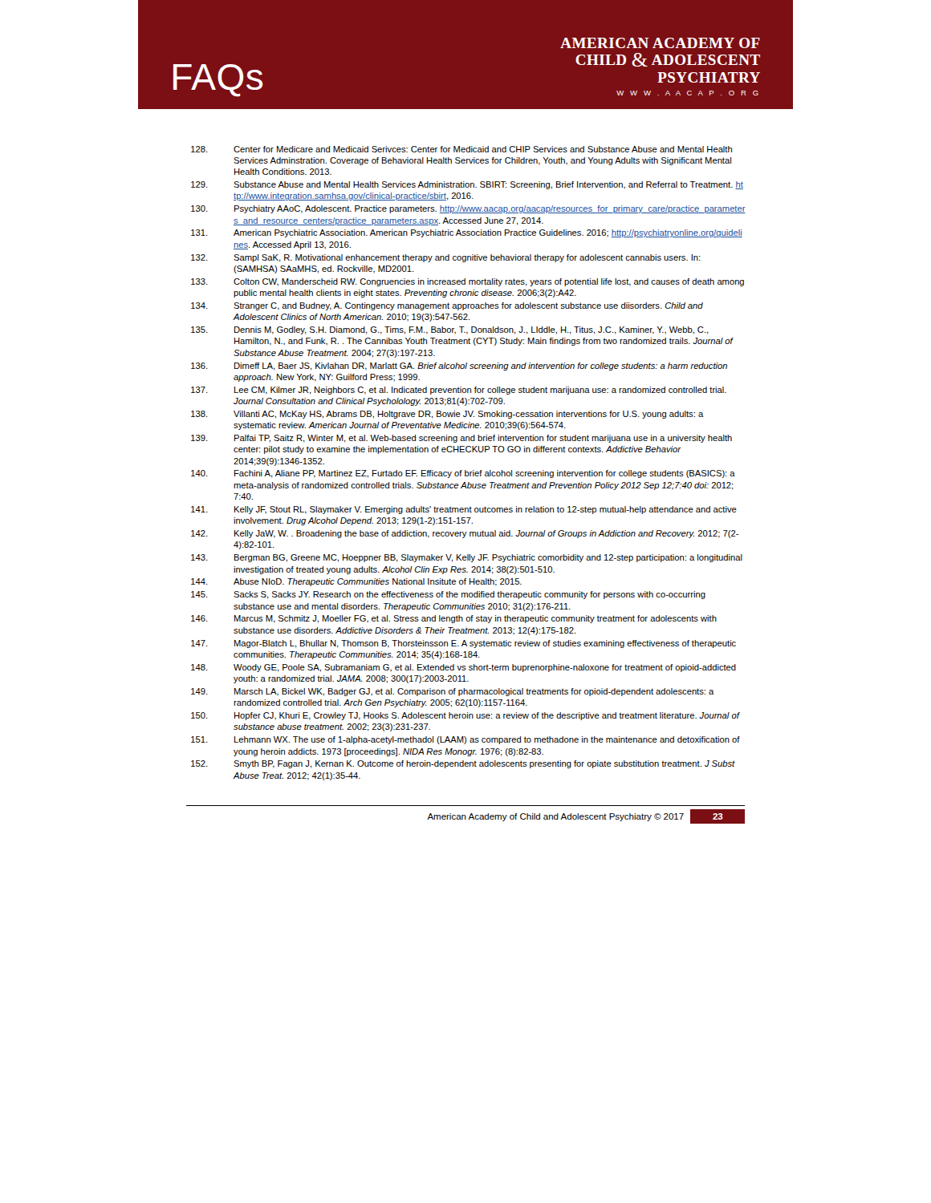FAQs
American Academy of
Child & Adolescent
Psychiatry
W W W . A A C A P . O R G
128. Center for Medicare and Medicaid Serivces: Center for Medicaid and CHIP Services and Substance Abuse and Mental Health Services Adminstration. Coverage of Behavioral Health Services for Children, Youth, and Young Adults with Significant Mental Health Conditions. 2013.
129. Substance Abuse and Mental Health Services Administration. SBIRT: Screening, Brief Intervention, and Referral to Treatment. http://www.integration.samhsa.gov/clinical-practice/sbirt, 2016.
130. Psychiatry AAoC, Adolescent. Practice parameters. http://www.aacap.org/aacap/resources_for_primary_care/practice_parameters_and_resource_centers/practice_parameters.aspx. Accessed June 27, 2014.
131. American Psychiatric Association. American Psychiatric Association Practice Guidelines. 2016; http://psychiatryonline.org/guidelines. Accessed April 13, 2016.
132. Sampl SaK, R. Motivational enhancement therapy and cognitive behavioral therapy for adolescent cannabis users. In: (SAMHSA) SAaMHS, ed. Rockville, MD2001.
133. Colton CW, Manderscheid RW. Congruencies in increased mortality rates, years of potential life lost, and causes of death among public mental health clients in eight states. Preventing chronic disease. 2006;3(2):A42.
134. Stranger C, and Budney, A. Contingency management approaches for adolescent substance use diisorders. Child and Adolescent Clinics of North American. 2010; 19(3):547-562.
135. Dennis M, Godley, S.H. Diamond, G., Tims, F.M., Babor, T., Donaldson, J., LIddle, H., Titus, J.C., Kaminer, Y., Webb, C., Hamilton, N., and Funk, R. . The Cannibas Youth Treatment (CYT) Study: Main findings from two randomized trails. Journal of Substance Abuse Treatment. 2004; 27(3):197-213.
136. Dimeff LA, Baer JS, Kivlahan DR, Marlatt GA. Brief alcohol screening and intervention for college students: a harm reduction approach. New York, NY: Guilford Press; 1999.
137. Lee CM, Kilmer JR, Neighbors C, et al. Indicated prevention for college student marijuana use: a randomized controlled trial. Journal Consultation and Clinical Psycholology. 2013;81(4):702-709.
138. Villanti AC, McKay HS, Abrams DB, Holtgrave DR, Bowie JV. Smoking-cessation interventions for U.S. young adults: a systematic review. American Journal of Preventative Medicine. 2010;39(6):564-574.
139. Palfai TP, Saitz R, Winter M, et al. Web-based screening and brief intervention for student marijuana use in a university health center: pilot study to examine the implementation of eCHECKUP TO GO in different contexts. Addictive Behavior 2014;39(9):1346-1352.
140. Fachini A, Aliane PP, Martinez EZ, Furtado EF. Efficacy of brief alcohol screening intervention for college students (BASICS): a meta-analysis of randomized controlled trials. Substance Abuse Treatment and Prevention Policy 2012 Sep 12;7:40 doi: 2012; 7:40.
141. Kelly JF, Stout RL, Slaymaker V. Emerging adults' treatment outcomes in relation to 12-step mutual-help attendance and active involvement. Drug Alcohol Depend. 2013; 129(1-2):151-157.
142. Kelly JaW, W. . Broadening the base of addiction, recovery mutual aid. Journal of Groups in Addiction and Recovery. 2012; 7(2-4):82-101.
143. Bergman BG, Greene MC, Hoeppner BB, Slaymaker V, Kelly JF. Psychiatric comorbidity and 12-step participation: a longitudinal investigation of treated young adults. Alcohol Clin Exp Res. 2014; 38(2):501-510.
144. Abuse NIoD. Therapeutic Communities National Insitute of Health; 2015.
145. Sacks S, Sacks JY. Research on the effectiveness of the modified therapeutic community for persons with co-occurring substance use and mental disorders. Therapeutic Communities 2010; 31(2):176-211.
146. Marcus M, Schmitz J, Moeller FG, et al. Stress and length of stay in therapeutic community treatment for adolescents with substance use disorders. Addictive Disorders & Their Treatment. 2013; 12(4):175-182.
147. Magor-Blatch L, Bhullar N, Thomson B, Thorsteinsson E. A systematic review of studies examining effectiveness of therapeutic communities. Therapeutic Communities. 2014; 35(4):168-184.
148. Woody GE, Poole SA, Subramaniam G, et al. Extended vs short-term buprenorphine-naloxone for treatment of opioid-addicted youth: a randomized trial. JAMA. 2008; 300(17):2003-2011.
149. Marsch LA, Bickel WK, Badger GJ, et al. Comparison of pharmacological treatments for opioid-dependent adolescents: a randomized controlled trial. Arch Gen Psychiatry. 2005; 62(10):1157-1164.
150. Hopfer CJ, Khuri E, Crowley TJ, Hooks S. Adolescent heroin use: a review of the descriptive and treatment literature. Journal of substance abuse treatment. 2002; 23(3):231-237.
151. Lehmann WX. The use of 1-alpha-acetyl-methadol (LAAM) as compared to methadone in the maintenance and detoxification of young heroin addicts. 1973 [proceedings]. NIDA Res Monogr. 1976; (8):82-83.
152. Smyth BP, Fagan J, Kernan K. Outcome of heroin-dependent adolescents presenting for opiate substitution treatment. J Subst Abuse Treat. 2012; 42(1):35-44.
American Academy of Child and Adolescent Psychiatry © 2017
23